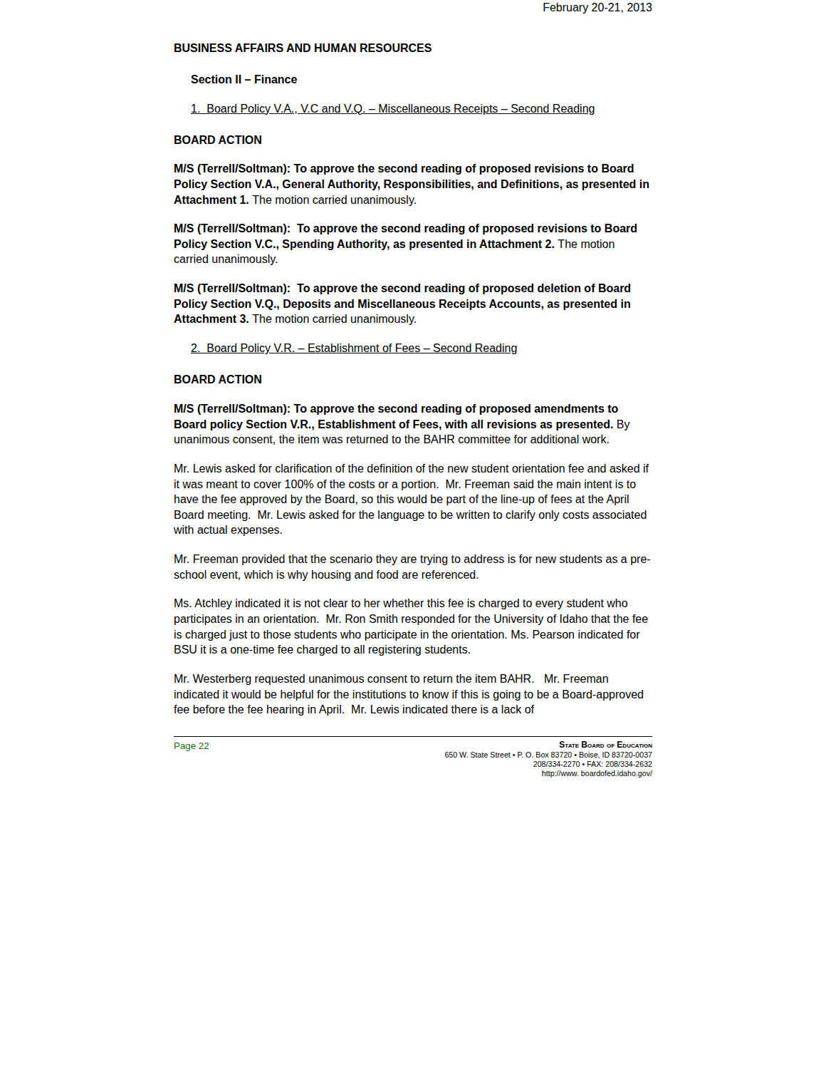February 20-21, 2013
BUSINESS AFFAIRS AND HUMAN RESOURCES
Section II – Finance
1. Board Policy V.A., V.C and V.Q. – Miscellaneous Receipts – Second Reading
BOARD ACTION
M/S (Terrell/Soltman): To approve the second reading of proposed revisions to Board Policy Section V.A., General Authority, Responsibilities, and Definitions, as presented in Attachment 1. The motion carried unanimously.
M/S (Terrell/Soltman): To approve the second reading of proposed revisions to Board Policy Section V.C., Spending Authority, as presented in Attachment 2. The motion carried unanimously.
M/S (Terrell/Soltman): To approve the second reading of proposed deletion of Board Policy Section V.Q., Deposits and Miscellaneous Receipts Accounts, as presented in Attachment 3. The motion carried unanimously.
2. Board Policy V.R. – Establishment of Fees – Second Reading
BOARD ACTION
M/S (Terrell/Soltman): To approve the second reading of proposed amendments to Board policy Section V.R., Establishment of Fees, with all revisions as presented. By unanimous consent, the item was returned to the BAHR committee for additional work.
Mr. Lewis asked for clarification of the definition of the new student orientation fee and asked if it was meant to cover 100% of the costs or a portion. Mr. Freeman said the main intent is to have the fee approved by the Board, so this would be part of the line-up of fees at the April Board meeting. Mr. Lewis asked for the language to be written to clarify only costs associated with actual expenses.
Mr. Freeman provided that the scenario they are trying to address is for new students as a pre-school event, which is why housing and food are referenced.
Ms. Atchley indicated it is not clear to her whether this fee is charged to every student who participates in an orientation. Mr. Ron Smith responded for the University of Idaho that the fee is charged just to those students who participate in the orientation. Ms. Pearson indicated for BSU it is a one-time fee charged to all registering students.
Mr. Westerberg requested unanimous consent to return the item BAHR. Mr. Freeman indicated it would be helpful for the institutions to know if this is going to be a Board-approved fee before the fee hearing in April. Mr. Lewis indicated there is a lack of
Page 22
State Board of Education
650 W. State Street • P. O. Box 83720 • Boise, ID 83720-0037
208/334-2270 • FAX: 208/334-2632
http://www. boardofed.idaho.gov/